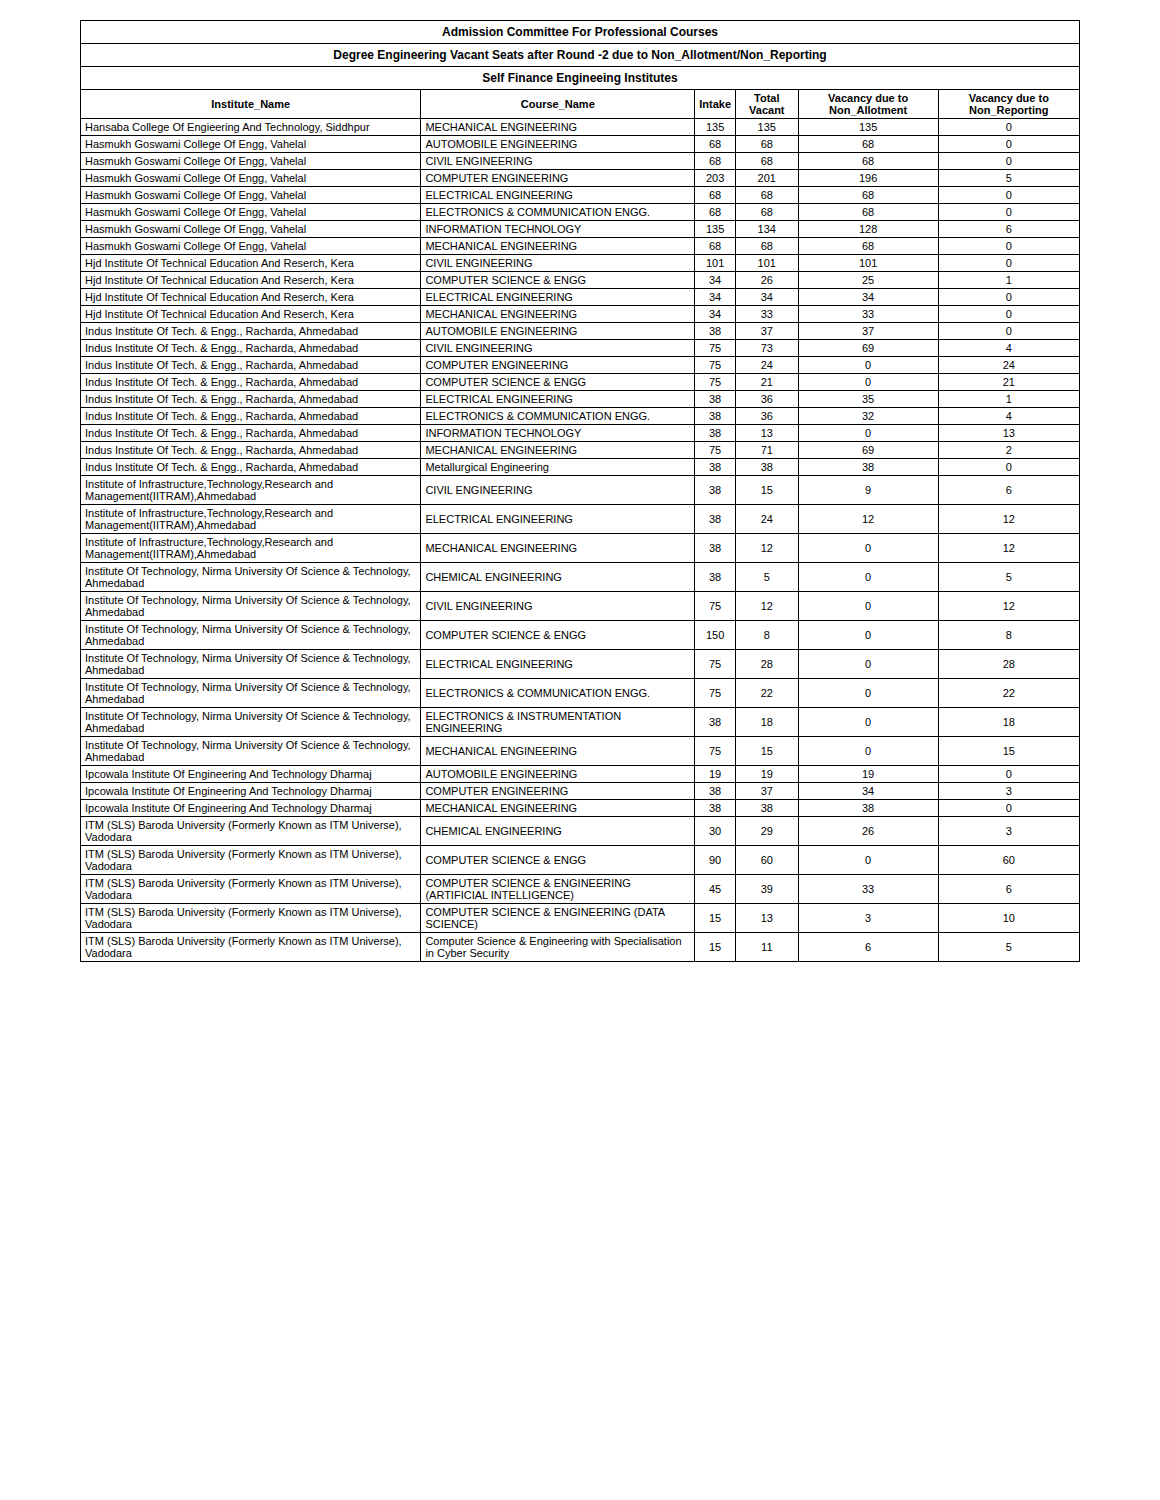| Admission Committee For Professional Courses |
| Degree Engineering Vacant Seats after Round -2 due to Non_Allotment/Non_Reporting |
| Self Finance Engineeing Institutes |
| Institute_Name | Course_Name | Intake | Total Vacant | Vacancy due to Non_Allotment | Vacancy due to Non_Reporting |
| Hansaba College Of Engieering And Technology, Siddhpur | MECHANICAL ENGINEERING | 135 | 135 | 135 | 0 |
| Hasmukh Goswami College Of Engg, Vahelal | AUTOMOBILE ENGINEERING | 68 | 68 | 68 | 0 |
| Hasmukh Goswami College Of Engg, Vahelal | CIVIL ENGINEERING | 68 | 68 | 68 | 0 |
| Hasmukh Goswami College Of Engg, Vahelal | COMPUTER ENGINEERING | 203 | 201 | 196 | 5 |
| Hasmukh Goswami College Of Engg, Vahelal | ELECTRICAL ENGINEERING | 68 | 68 | 68 | 0 |
| Hasmukh Goswami College Of Engg, Vahelal | ELECTRONICS & COMMUNICATION ENGG. | 68 | 68 | 68 | 0 |
| Hasmukh Goswami College Of Engg, Vahelal | INFORMATION TECHNOLOGY | 135 | 134 | 128 | 6 |
| Hasmukh Goswami College Of Engg, Vahelal | MECHANICAL ENGINEERING | 68 | 68 | 68 | 0 |
| Hjd Institute Of Technical Education And Reserch, Kera | CIVIL ENGINEERING | 101 | 101 | 101 | 0 |
| Hjd Institute Of Technical Education And Reserch, Kera | COMPUTER SCIENCE & ENGG | 34 | 26 | 25 | 1 |
| Hjd Institute Of Technical Education And Reserch, Kera | ELECTRICAL ENGINEERING | 34 | 34 | 34 | 0 |
| Hjd Institute Of Technical Education And Reserch, Kera | MECHANICAL ENGINEERING | 34 | 33 | 33 | 0 |
| Indus Institute Of Tech. & Engg., Racharda, Ahmedabad | AUTOMOBILE ENGINEERING | 38 | 37 | 37 | 0 |
| Indus Institute Of Tech. & Engg., Racharda, Ahmedabad | CIVIL ENGINEERING | 75 | 73 | 69 | 4 |
| Indus Institute Of Tech. & Engg., Racharda, Ahmedabad | COMPUTER ENGINEERING | 75 | 24 | 0 | 24 |
| Indus Institute Of Tech. & Engg., Racharda, Ahmedabad | COMPUTER SCIENCE & ENGG | 75 | 21 | 0 | 21 |
| Indus Institute Of Tech. & Engg., Racharda, Ahmedabad | ELECTRICAL ENGINEERING | 38 | 36 | 35 | 1 |
| Indus Institute Of Tech. & Engg., Racharda, Ahmedabad | ELECTRONICS & COMMUNICATION ENGG. | 38 | 36 | 32 | 4 |
| Indus Institute Of Tech. & Engg., Racharda, Ahmedabad | INFORMATION TECHNOLOGY | 38 | 13 | 0 | 13 |
| Indus Institute Of Tech. & Engg., Racharda, Ahmedabad | MECHANICAL ENGINEERING | 75 | 71 | 69 | 2 |
| Indus Institute Of Tech. & Engg., Racharda, Ahmedabad | Metallurgical Engineering | 38 | 38 | 38 | 0 |
| Institute of Infrastructure,Technology,Research and Management(IITRAM),Ahmedabad | CIVIL ENGINEERING | 38 | 15 | 9 | 6 |
| Institute of Infrastructure,Technology,Research and Management(IITRAM),Ahmedabad | ELECTRICAL ENGINEERING | 38 | 24 | 12 | 12 |
| Institute of Infrastructure,Technology,Research and Management(IITRAM),Ahmedabad | MECHANICAL ENGINEERING | 38 | 12 | 0 | 12 |
| Institute Of Technology, Nirma University Of Science & Technology, Ahmedabad | CHEMICAL ENGINEERING | 38 | 5 | 0 | 5 |
| Institute Of Technology, Nirma University Of Science & Technology, Ahmedabad | CIVIL ENGINEERING | 75 | 12 | 0 | 12 |
| Institute Of Technology, Nirma University Of Science & Technology, Ahmedabad | COMPUTER SCIENCE & ENGG | 150 | 8 | 0 | 8 |
| Institute Of Technology, Nirma University Of Science & Technology, Ahmedabad | ELECTRICAL ENGINEERING | 75 | 28 | 0 | 28 |
| Institute Of Technology, Nirma University Of Science & Technology, Ahmedabad | ELECTRONICS & COMMUNICATION ENGG. | 75 | 22 | 0 | 22 |
| Institute Of Technology, Nirma University Of Science & Technology, Ahmedabad | ELECTRONICS & INSTRUMENTATION ENGINEERING | 38 | 18 | 0 | 18 |
| Institute Of Technology, Nirma University Of Science & Technology, Ahmedabad | MECHANICAL ENGINEERING | 75 | 15 | 0 | 15 |
| Ipcowala Institute Of Engineering And Technology Dharmaj | AUTOMOBILE ENGINEERING | 19 | 19 | 19 | 0 |
| Ipcowala Institute Of Engineering And Technology Dharmaj | COMPUTER ENGINEERING | 38 | 37 | 34 | 3 |
| Ipcowala Institute Of Engineering And Technology Dharmaj | MECHANICAL ENGINEERING | 38 | 38 | 38 | 0 |
| ITM (SLS) Baroda University (Formerly Known as ITM Universe), Vadodara | CHEMICAL ENGINEERING | 30 | 29 | 26 | 3 |
| ITM (SLS) Baroda University (Formerly Known as ITM Universe), Vadodara | COMPUTER SCIENCE & ENGG | 90 | 60 | 0 | 60 |
| ITM (SLS) Baroda University (Formerly Known as ITM Universe), Vadodara | COMPUTER SCIENCE & ENGINEERING (ARTIFICIAL INTELLIGENCE) | 45 | 39 | 33 | 6 |
| ITM (SLS) Baroda University (Formerly Known as ITM Universe), Vadodara | COMPUTER SCIENCE & ENGINEERING (DATA SCIENCE) | 15 | 13 | 3 | 10 |
| ITM (SLS) Baroda University (Formerly Known as ITM Universe), Vadodara | Computer Science & Engineering with Specialisation in Cyber Security | 15 | 11 | 6 | 5 |